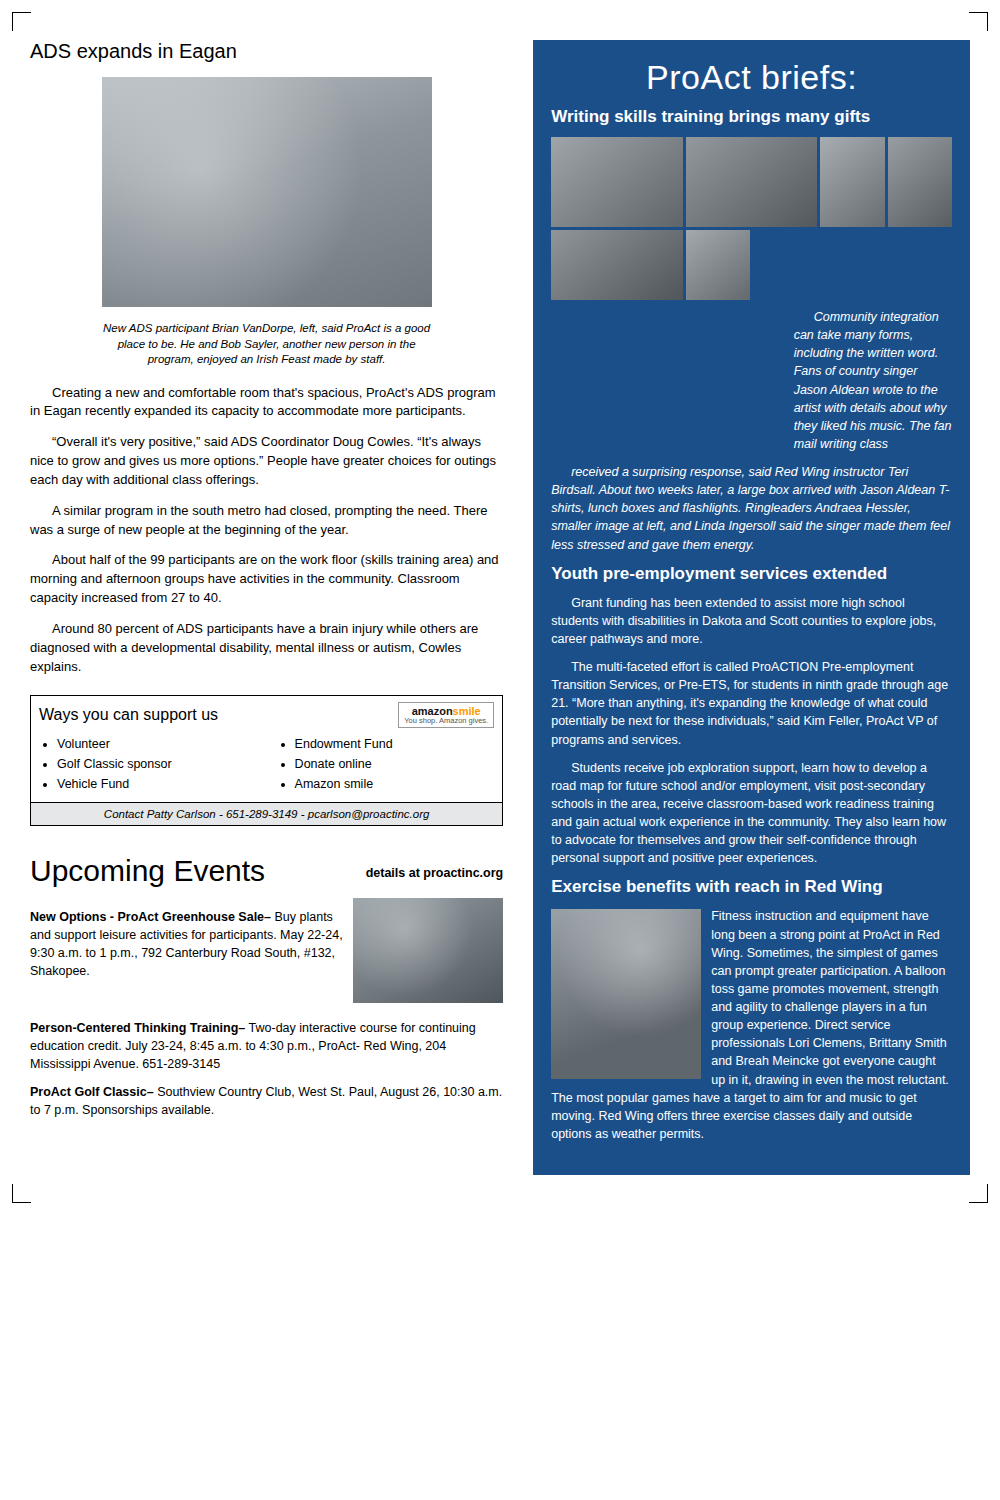ADS expands in Eagan
New ADS participant Brian VanDorpe, left, said ProAct is a good place to be. He and Bob Sayler, another new person in the program, enjoyed an Irish Feast made by staff.
Creating a new and comfortable room that's spacious, ProAct's ADS program in Eagan recently expanded its capacity to accommodate more participants.
“Overall it's very positive,” said ADS Coordinator Doug Cowles. “It's always nice to grow and gives us more options.” People have greater choices for outings each day with additional class offerings.
A similar program in the south metro had closed, prompting the need. There was a surge of new people at the beginning of the year.
About half of the 99 participants are on the work floor (skills training area) and morning and afternoon groups have activities in the community. Classroom capacity increased from 27 to 40.
Around 80 percent of ADS participants have a brain injury while others are diagnosed with a developmental disability, mental illness or autism, Cowles explains.
Ways you can support us
amazonsmile
You shop. Amazon gives.
Volunteer
Golf Classic sponsor
Vehicle Fund
Endowment Fund
Donate online
Amazon smile
Contact Patty Carlson - 651-289-3149 - pcarlson@proactinc.org
Upcoming Events
details at proactinc.org
New Options - ProAct Greenhouse Sale– Buy plants and support leisure activities for participants. May 22-24, 9:30 a.m. to 1 p.m., 792 Canterbury Road South, #132, Shakopee.
Person-Centered Thinking Training– Two-day interactive course for continuing education credit. July 23-24, 8:45 a.m. to 4:30 p.m., ProAct- Red Wing, 204 Mississippi Avenue. 651-289-3145
ProAct Golf Classic– Southview Country Club, West St. Paul, August 26, 10:30 a.m. to 7 p.m. Sponsorships available.
ProAct briefs:
Writing skills training brings many gifts
Community integration can take many forms, including the written word. Fans of country singer Jason Aldean wrote to the artist with details about why they liked his music. The fan mail writing class
received a surprising response, said Red Wing instructor Teri Birdsall. About two weeks later, a large box arrived with Jason Aldean T-shirts, lunch boxes and flashlights. Ringleaders Andraea Hessler, smaller image at left, and Linda Ingersoll said the singer made them feel less stressed and gave them energy.
Youth pre-employment services extended
Grant funding has been extended to assist more high school students with disabilities in Dakota and Scott counties to explore jobs, career pathways and more.
The multi-faceted effort is called ProACTION Pre-employment Transition Services, or Pre-ETS, for students in ninth grade through age 21. “More than anything, it's expanding the knowledge of what could potentially be next for these individuals,” said Kim Feller, ProAct VP of programs and services.
Students receive job exploration support, learn how to develop a road map for future school and/or employment, visit post-secondary schools in the area, receive classroom-based work readiness training and gain actual work experience in the community. They also learn how to advocate for themselves and grow their self-confidence through personal support and positive peer experiences.
Exercise benefits with reach in Red Wing
Fitness instruction and equipment have long been a strong point at ProAct in Red Wing. Sometimes, the simplest of games can prompt greater participation. A balloon toss game promotes movement, strength and agility to challenge players in a fun group experience. Direct service professionals Lori Clemens, Brittany Smith and Breah Meincke got everyone caught up in it, drawing in even the most reluctant. The most popular games have a target to aim for and music to get moving. Red Wing offers three exercise classes daily and outside options as weather permits.